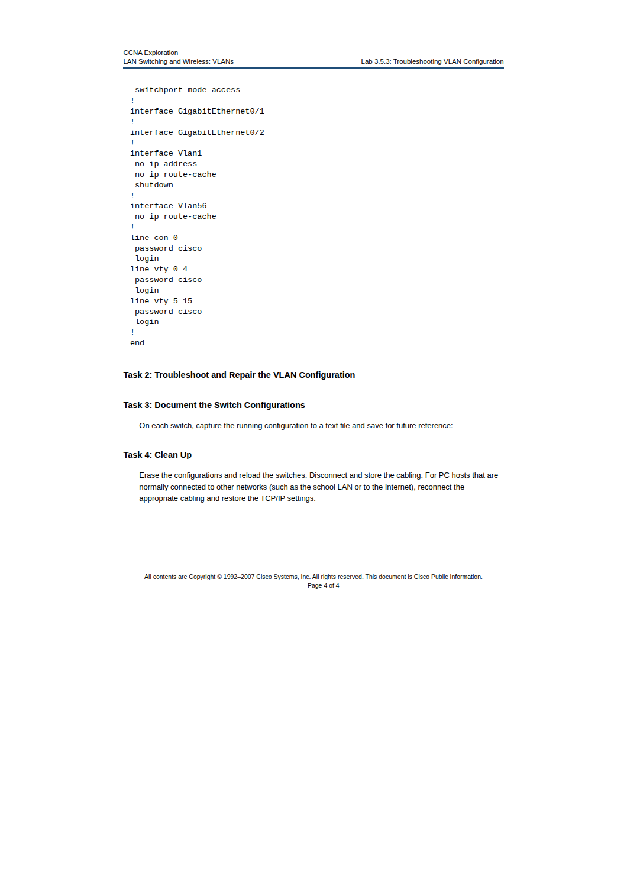CCNA Exploration
LAN Switching and Wireless: VLANs
Lab 3.5.3: Troubleshooting VLAN Configuration
 switchport mode access
!
interface GigabitEthernet0/1
!
interface GigabitEthernet0/2
!
interface Vlan1
 no ip address
 no ip route-cache
 shutdown
!
interface Vlan56
 no ip route-cache
!
line con 0
 password cisco
 login
line vty 0 4
 password cisco
 login
line vty 5 15
 password cisco
 login
!
end
Task 2: Troubleshoot and Repair the VLAN Configuration
Task 3: Document the Switch Configurations
On each switch, capture the running configuration to a text file and save for future reference:
Task 4: Clean Up
Erase the configurations and reload the switches. Disconnect and store the cabling. For PC hosts that are normally connected to other networks (such as the school LAN or to the Internet), reconnect the appropriate cabling and restore the TCP/IP settings.
All contents are Copyright © 1992–2007 Cisco Systems, Inc. All rights reserved. This document is Cisco Public Information.Page 4 of 4